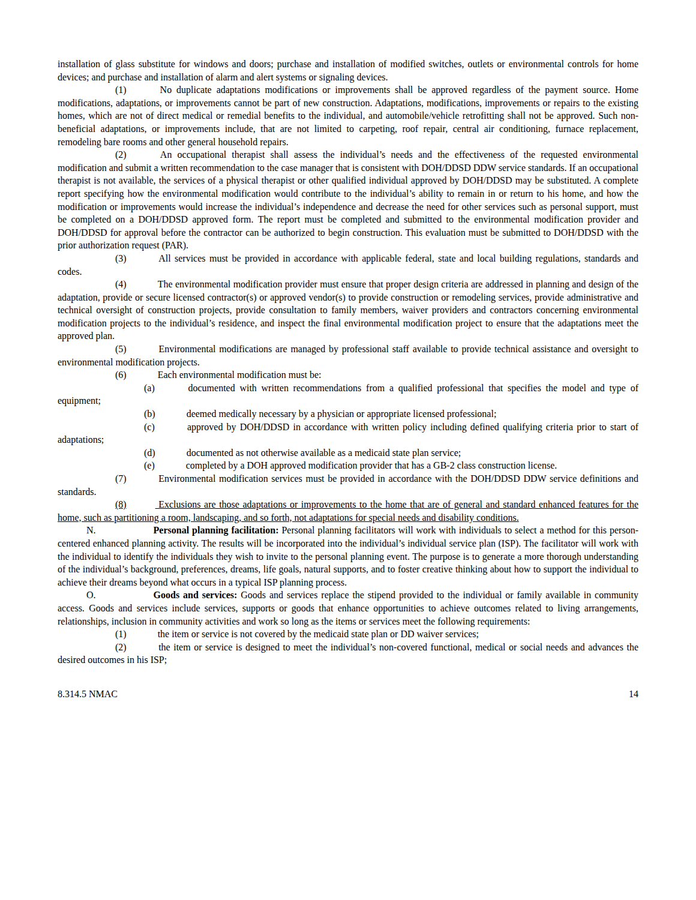installation of glass substitute for windows and doors; purchase and installation of modified switches, outlets or environmental controls for home devices; and purchase and installation of alarm and alert systems or signaling devices.
(1) No duplicate adaptations modifications or improvements shall be approved regardless of the payment source. Home modifications, adaptations, or improvements cannot be part of new construction. Adaptations, modifications, improvements or repairs to the existing homes, which are not of direct medical or remedial benefits to the individual, and automobile/vehicle retrofitting shall not be approved. Such non-beneficial adaptations, or improvements include, that are not limited to carpeting, roof repair, central air conditioning, furnace replacement, remodeling bare rooms and other general household repairs.
(2) An occupational therapist shall assess the individual’s needs and the effectiveness of the requested environmental modification and submit a written recommendation to the case manager that is consistent with DOH/DDSD DDW service standards. If an occupational therapist is not available, the services of a physical therapist or other qualified individual approved by DOH/DDSD may be substituted. A complete report specifying how the environmental modification would contribute to the individual’s ability to remain in or return to his home, and how the modification or improvements would increase the individual’s independence and decrease the need for other services such as personal support, must be completed on a DOH/DDSD approved form. The report must be completed and submitted to the environmental modification provider and DOH/DDSD for approval before the contractor can be authorized to begin construction. This evaluation must be submitted to DOH/DDSD with the prior authorization request (PAR).
(3) All services must be provided in accordance with applicable federal, state and local building regulations, standards and codes.
(4) The environmental modification provider must ensure that proper design criteria are addressed in planning and design of the adaptation, provide or secure licensed contractor(s) or approved vendor(s) to provide construction or remodeling services, provide administrative and technical oversight of construction projects, provide consultation to family members, waiver providers and contractors concerning environmental modification projects to the individual’s residence, and inspect the final environmental modification project to ensure that the adaptations meet the approved plan.
(5) Environmental modifications are managed by professional staff available to provide technical assistance and oversight to environmental modification projects.
(6) Each environmental modification must be:
(a) documented with written recommendations from a qualified professional that specifies the model and type of equipment;
(b) deemed medically necessary by a physician or appropriate licensed professional;
(c) approved by DOH/DDSD in accordance with written policy including defined qualifying criteria prior to start of adaptations;
(d) documented as not otherwise available as a medicaid state plan service;
(e) completed by a DOH approved modification provider that has a GB-2 class construction license.
(7) Environmental modification services must be provided in accordance with the DOH/DDSD DDW service definitions and standards.
(8) Exclusions are those adaptations or improvements to the home that are of general and standard enhanced features for the home, such as partitioning a room, landscaping, and so forth, not adaptations for special needs and disability conditions.
N. Personal planning facilitation: Personal planning facilitators will work with individuals to select a method for this person-centered enhanced planning activity. The results will be incorporated into the individual’s individual service plan (ISP). The facilitator will work with the individual to identify the individuals they wish to invite to the personal planning event. The purpose is to generate a more thorough understanding of the individual’s background, preferences, dreams, life goals, natural supports, and to foster creative thinking about how to support the individual to achieve their dreams beyond what occurs in a typical ISP planning process.
O. Goods and services: Goods and services replace the stipend provided to the individual or family available in community access. Goods and services include services, supports or goods that enhance opportunities to achieve outcomes related to living arrangements, relationships, inclusion in community activities and work so long as the items or services meet the following requirements:
(1) the item or service is not covered by the medicaid state plan or DD waiver services;
(2) the item or service is designed to meet the individual’s non-covered functional, medical or social needs and advances the desired outcomes in his ISP;
8.314.5 NMAC 14